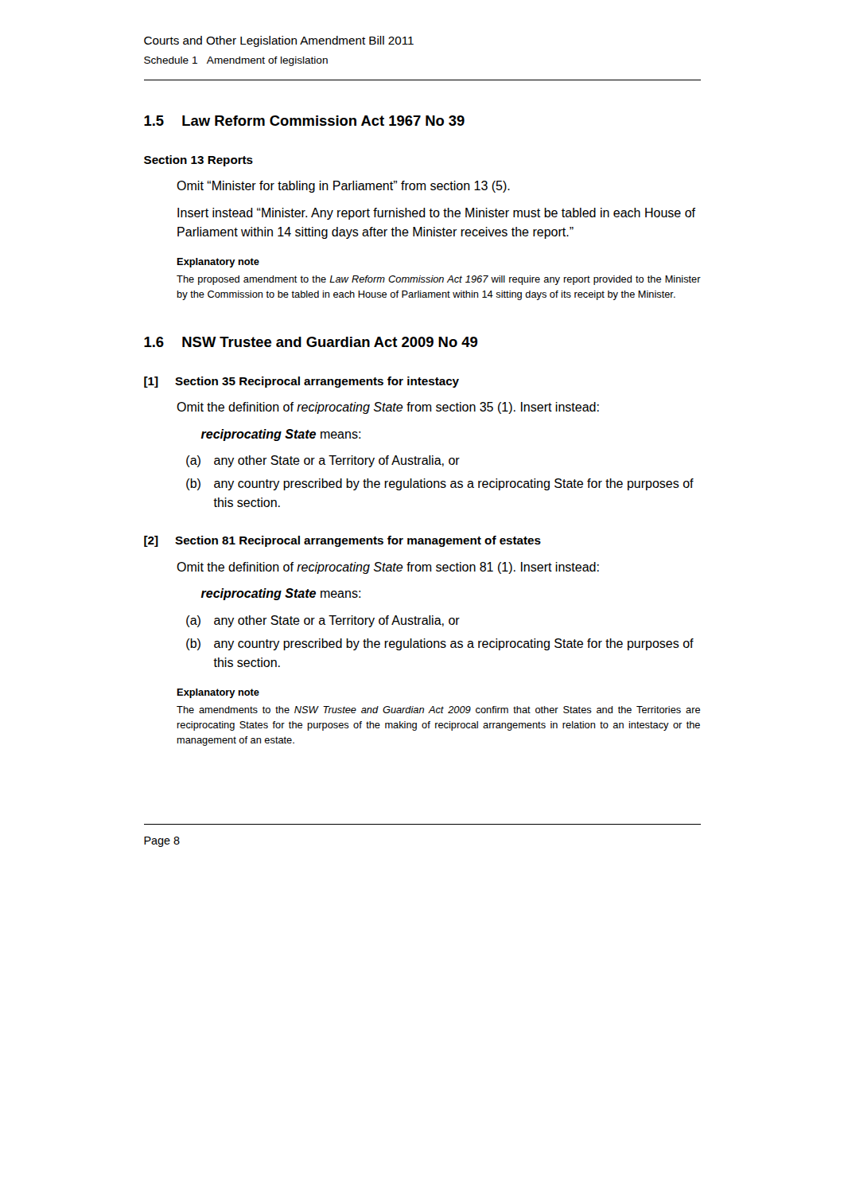Courts and Other Legislation Amendment Bill 2011
Schedule 1 Amendment of legislation
1.5 Law Reform Commission Act 1967 No 39
Section 13 Reports
Omit “Minister for tabling in Parliament” from section 13 (5).
Insert instead “Minister. Any report furnished to the Minister must be tabled in each House of Parliament within 14 sitting days after the Minister receives the report.”
Explanatory note
The proposed amendment to the Law Reform Commission Act 1967 will require any report provided to the Minister by the Commission to be tabled in each House of Parliament within 14 sitting days of its receipt by the Minister.
1.6 NSW Trustee and Guardian Act 2009 No 49
[1] Section 35 Reciprocal arrangements for intestacy
Omit the definition of reciprocating State from section 35 (1). Insert instead:
reciprocating State means:
any other State or a Territory of Australia, or
any country prescribed by the regulations as a reciprocating State for the purposes of this section.
[2] Section 81 Reciprocal arrangements for management of estates
Omit the definition of reciprocating State from section 81 (1). Insert instead:
reciprocating State means:
any other State or a Territory of Australia, or
any country prescribed by the regulations as a reciprocating State for the purposes of this section.
Explanatory note
The amendments to the NSW Trustee and Guardian Act 2009 confirm that other States and the Territories are reciprocating States for the purposes of the making of reciprocal arrangements in relation to an intestacy or the management of an estate.
Page 8